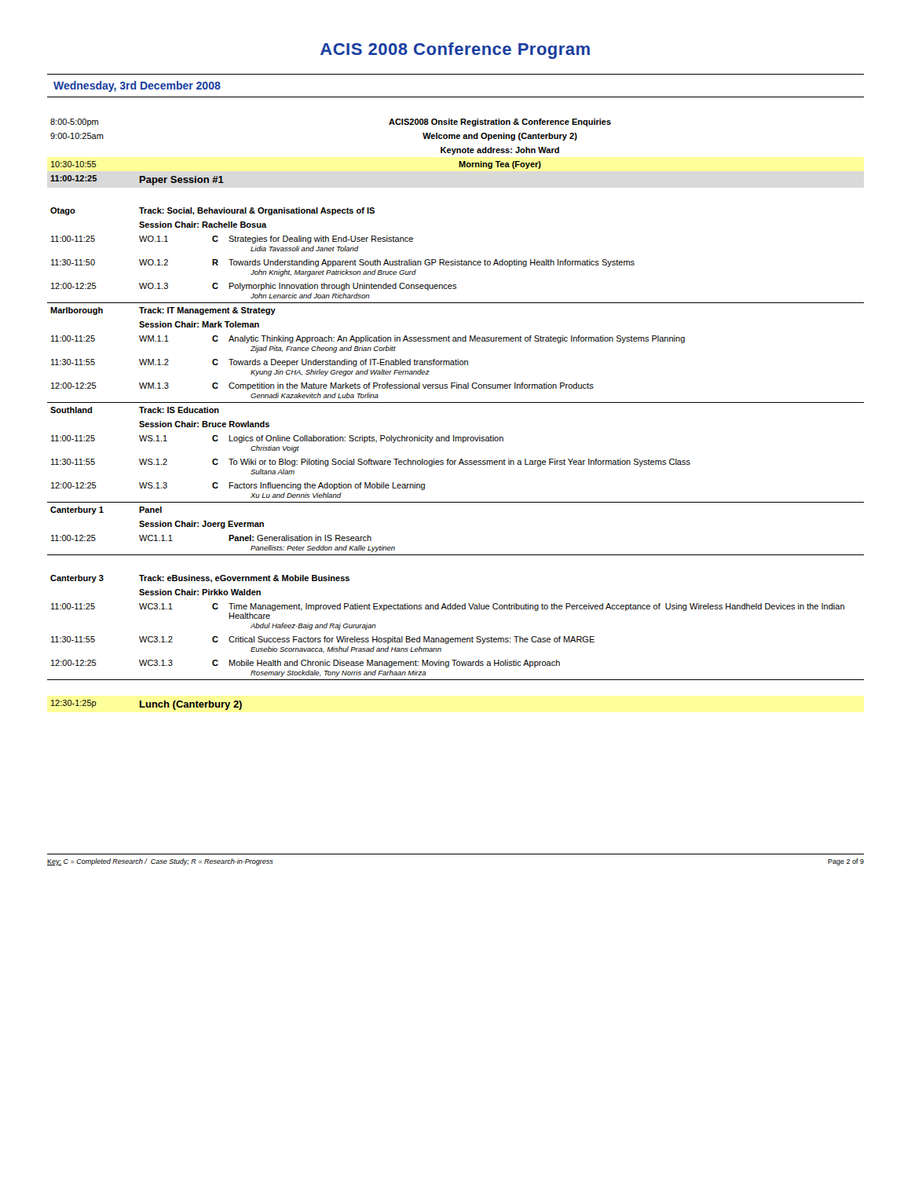ACIS 2008 Conference Program
Wednesday, 3rd December 2008
| 8:00-5:00pm | ACIS2008 Onsite Registration & Conference Enquiries |
| 9:00-10:25am | Welcome and Opening (Canterbury 2) |
| | Keynote address: John Ward |
| 10:30-10:55 | Morning Tea (Foyer) |
| 11:00-12:25 | Paper Session #1 |
| Otago | Track: Social, Behavioural & Organisational Aspects of IS |
| | Session Chair: Rachelle Bosua |
| 11:00-11:25 | WO.1.1 | C | Strategies for Dealing with End-User Resistance Lidia Tavassoli and Janet Toland |
| 11:30-11:50 | WO.1.2 | R | Towards Understanding Apparent South Australian GP Resistance to Adopting Health Informatics Systems John Knight, Margaret Patrickson and Bruce Gurd |
| 12:00-12:25 | WO.1.3 | C | Polymorphic Innovation through Unintended Consequences John Lenarcic and Joan Richardson |
| Marlborough | Track: IT Management & Strategy |
| | Session Chair: Mark Toleman |
| 11:00-11:25 | WM.1.1 | C | Analytic Thinking Approach: An Application in Assessment and Measurement of Strategic Information Systems Planning Zijad Pita, France Cheong and Brian Corbitt |
| 11:30-11:55 | WM.1.2 | C | Towards a Deeper Understanding of IT-Enabled transformation Kyung Jin CHA, Shirley Gregor and Walter Fernandez |
| 12:00-12:25 | WM.1.3 | C | Competition in the Mature Markets of Professional versus Final Consumer Information Products Gennadi Kazakevitch and Luba Torlina |
| Southland | Track: IS Education |
| | Session Chair: Bruce Rowlands |
| 11:00-11:25 | WS.1.1 | C | Logics of Online Collaboration: Scripts, Polychronicity and Improvisation Christian Voigt |
| 11:30-11:55 | WS.1.2 | C | To Wiki or to Blog: Piloting Social Software Technologies for Assessment in a Large First Year Information Systems Class Sultana Alam |
| 12:00-12:25 | WS.1.3 | C | Factors Influencing the Adoption of Mobile Learning Xu Lu and Dennis Viehland |
| Canterbury 1 | Panel |
| | Session Chair: Joerg Everman |
| 11:00-12:25 | WC1.1.1 | | Panel: Generalisation in IS Research Panellists: Peter Seddon and Kalle Lyytinen |
| Canterbury 3 | Track: eBusiness, eGovernment & Mobile Business |
| | Session Chair: Pirkko Walden |
| 11:00-11:25 | WC3.1.1 | C | Time Management, Improved Patient Expectations and Added Value Contributing to the Perceived Acceptance of Using Wireless Handheld Devices in the Indian Healthcare Abdul Hafeez-Baig and Raj Gururajan |
| 11:30-11:55 | WC3.1.2 | C | Critical Success Factors for Wireless Hospital Bed Management Systems: The Case of MARGE Eusebio Scornavacca, Mishul Prasad and Hans Lehmann |
| 12:00-12:25 | WC3.1.3 | C | Mobile Health and Chronic Disease Management: Moving Towards a Holistic Approach Rosemary Stockdale, Tony Norris and Farhaan Mirza |
| 12:30-1:25p | Lunch (Canterbury 2) |
Key: C = Completed Research / Case Study; R = Research-in-Progress
Page 2 of 9